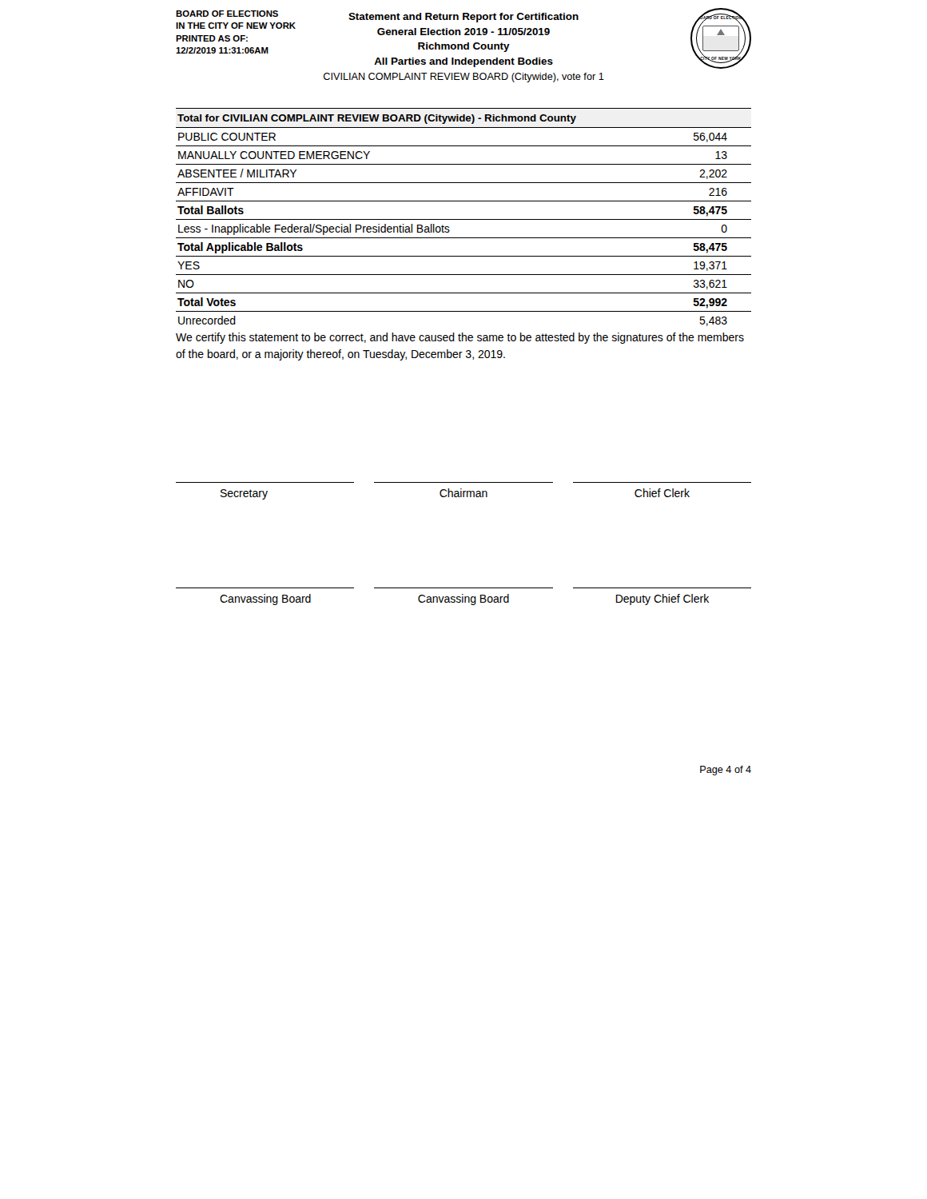BOARD OF ELECTIONS
IN THE CITY OF NEW YORK
PRINTED AS OF:
12/2/2019 11:31:06AM
Statement and Return Report for Certification
General Election 2019 - 11/05/2019
Richmond County
All Parties and Independent Bodies
CIVILIAN COMPLAINT REVIEW BOARD (Citywide), vote for 1
BOARD OF ELECTIONS
CITY OF NEW YORK
Total for CIVILIAN COMPLAINT REVIEW BOARD (Citywide) - Richmond County
| PUBLIC COUNTER | 56,044 |
| MANUALLY COUNTED EMERGENCY | 13 |
| ABSENTEE / MILITARY | 2,202 |
| AFFIDAVIT | 216 |
| Total Ballots | 58,475 |
| Less - Inapplicable Federal/Special Presidential Ballots | 0 |
| Total Applicable Ballots | 58,475 |
| YES | 19,371 |
| NO | 33,621 |
| Total Votes | 52,992 |
| Unrecorded | 5,483 |
We certify this statement to be correct, and have caused the same to be attested by the signatures of the members of the board, or a majority thereof, on Tuesday, December 3, 2019.
Secretary
Chairman
Chief Clerk
Canvassing Board
Canvassing Board
Deputy Chief Clerk
Page 4 of 4